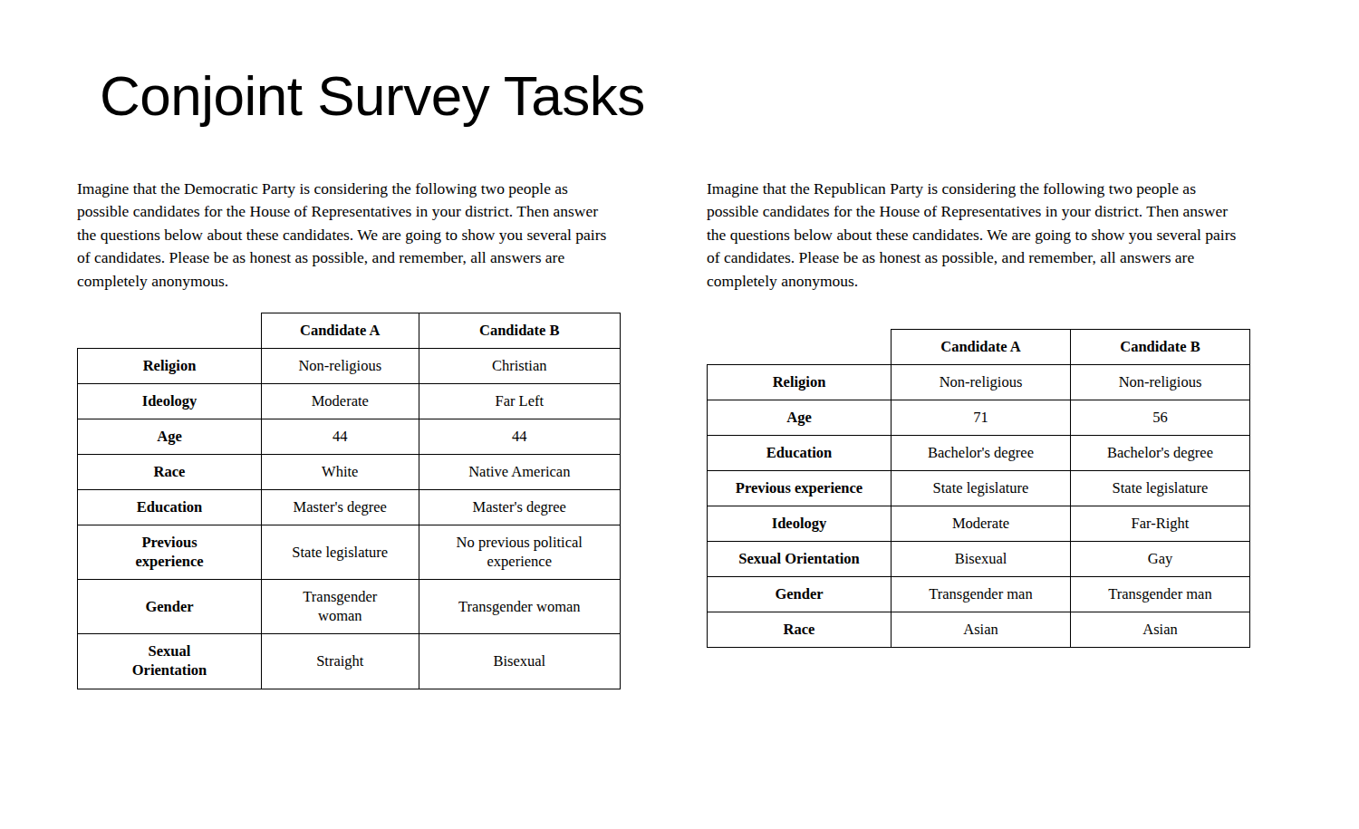Conjoint Survey Tasks
Imagine that the Democratic Party is considering the following two people as possible candidates for the House of Representatives in your district. Then answer the questions below about these candidates. We are going to show you several pairs of candidates. Please be as honest as possible, and remember, all answers are completely anonymous.
| | Candidate A | Candidate B |
| --- | --- | --- |
| Religion | Non-religious | Christian |
| Ideology | Moderate | Far Left |
| Age | 44 | 44 |
| Race | White | Native American |
| Education | Master's degree | Master's degree |
| Previous experience | State legislature | No previous political experience |
| Gender | Transgender woman | Transgender woman |
| Sexual Orientation | Straight | Bisexual |
Imagine that the Republican Party is considering the following two people as possible candidates for the House of Representatives in your district. Then answer the questions below about these candidates. We are going to show you several pairs of candidates. Please be as honest as possible, and remember, all answers are completely anonymous.
| | Candidate A | Candidate B |
| --- | --- | --- |
| Religion | Non-religious | Non-religious |
| Age | 71 | 56 |
| Education | Bachelor's degree | Bachelor's degree |
| Previous experience | State legislature | State legislature |
| Ideology | Moderate | Far-Right |
| Sexual Orientation | Bisexual | Gay |
| Gender | Transgender man | Transgender man |
| Race | Asian | Asian |